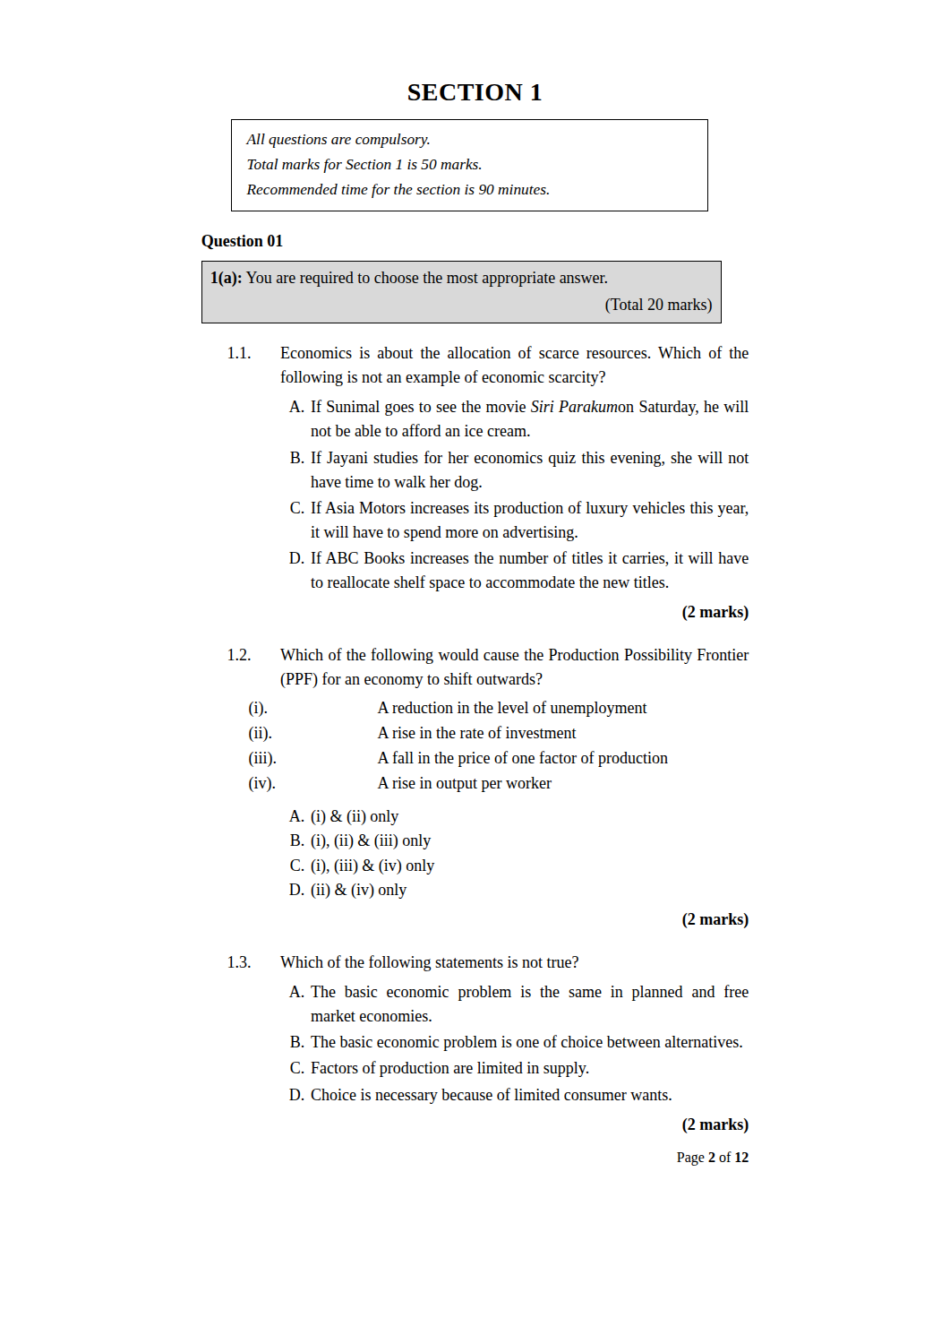SECTION 1
All questions are compulsory.
Total marks for Section 1 is 50 marks.
Recommended time for the section is 90 minutes.
Question 01
1(a): You are required to choose the most appropriate answer.
(Total 20 marks)
1.1. Economics is about the allocation of scarce resources. Which of the following is not an example of economic scarcity?
If Sunimal goes to see the movie Siri Parakumon Saturday, he will not be able to afford an ice cream.
If Jayani studies for her economics quiz this evening, she will not have time to walk her dog.
If Asia Motors increases its production of luxury vehicles this year, it will have to spend more on advertising.
If ABC Books increases the number of titles it carries, it will have to reallocate shelf space to accommodate the new titles.
(2 marks)
1.2. Which of the following would cause the Production Possibility Frontier (PPF) for an economy to shift outwards?
(i). A reduction in the level of unemployment
(ii). A rise in the rate of investment
(iii). A fall in the price of one factor of production
(iv). A rise in output per worker
(i) & (ii) only
(i), (ii) & (iii) only
(i), (iii) & (iv) only
(ii) & (iv) only
(2 marks)
1.3. Which of the following statements is not true?
The basic economic problem is the same in planned and free market economies.
The basic economic problem is one of choice between alternatives.
Factors of production are limited in supply.
Choice is necessary because of limited consumer wants.
(2 marks)
Page 2 of 12